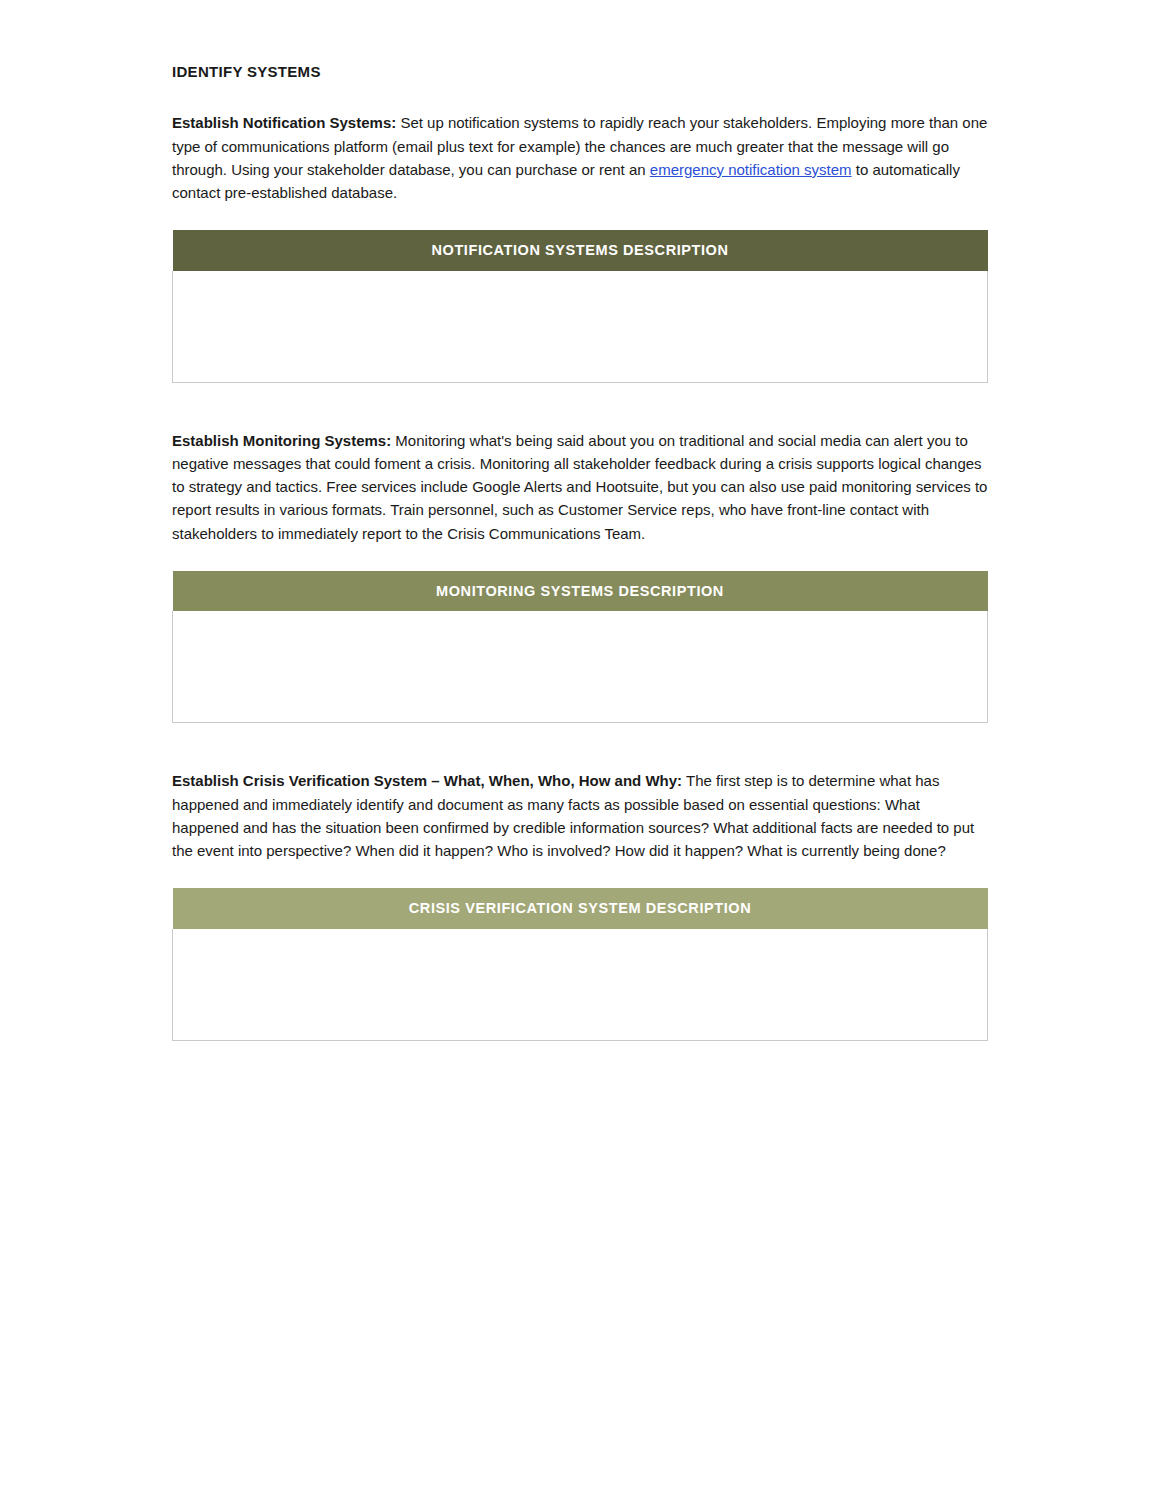Identify Systems
Establish Notification Systems: Set up notification systems to rapidly reach your stakeholders. Employing more than one type of communications platform (email plus text for example) the chances are much greater that the message will go through. Using your stakeholder database, you can purchase or rent an emergency notification system to automatically contact pre-established database.
| NOTIFICATION SYSTEMS DESCRIPTION |
| --- |
Establish Monitoring Systems: Monitoring what's being said about you on traditional and social media can alert you to negative messages that could foment a crisis. Monitoring all stakeholder feedback during a crisis supports logical changes to strategy and tactics. Free services include Google Alerts and Hootsuite, but you can also use paid monitoring services to report results in various formats. Train personnel, such as Customer Service reps, who have front-line contact with stakeholders to immediately report to the Crisis Communications Team.
| MONITORING SYSTEMS DESCRIPTION |
| --- |
Establish Crisis Verification System – What, When, Who, How and Why: The first step is to determine what has happened and immediately identify and document as many facts as possible based on essential questions: What happened and has the situation been confirmed by credible information sources? What additional facts are needed to put the event into perspective? When did it happen? Who is involved? How did it happen? What is currently being done?
| CRISIS VERIFICATION SYSTEM DESCRIPTION |
| --- |